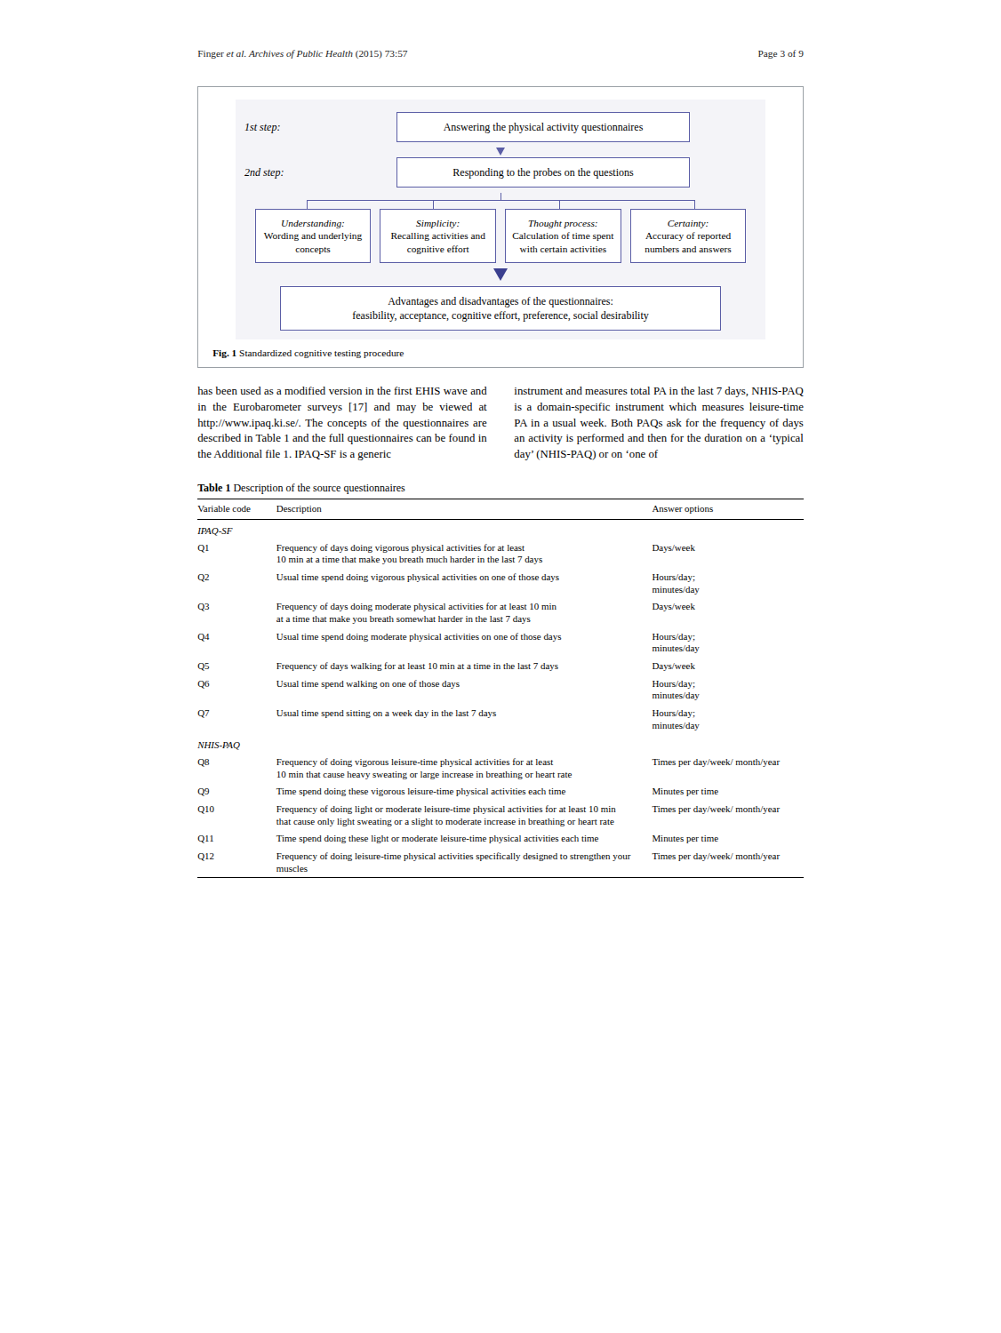Finger et al. Archives of Public Health (2015) 73:57
Page 3 of 9
1st step:
Answering the physical activity questionnaires
2nd step:
Responding to the probes on the questions
Understanding:
Wording and underlying concepts
Simplicity:
Recalling activities and cognitive effort
Thought process:
Calculation of time spent with certain activities
Certainty:
Accuracy of reported numbers and answers
Advantages and disadvantages of the questionnaires:
feasibility, acceptance, cognitive effort, preference, social desirability
Fig. 1 Standardized cognitive testing procedure
has been used as a modified version in the first EHIS wave and in the Eurobarometer surveys [17] and may be viewed at http://www.ipaq.ki.se/. The concepts of the questionnaires are described in Table 1 and the full questionnaires can be found in the Additional file 1. IPAQ-SF is a generic
instrument and measures total PA in the last 7 days, NHIS-PAQ is a domain-specific instrument which measures leisure-time PA in a usual week. Both PAQs ask for the frequency of days an activity is performed and then for the duration on a ‘typical day’ (NHIS-PAQ) or on ‘one of
Table 1 Description of the source questionnaires
| Variable code | Description | Answer options |
| --- | --- | --- |
| IPAQ-SF |
| Q1 | Frequency of days doing vigorous physical activities for at least 10 min at a time that make you breath much harder in the last 7 days | Days/week |
| Q2 | Usual time spend doing vigorous physical activities on one of those days | Hours/day; minutes/day |
| Q3 | Frequency of days doing moderate physical activities for at least 10 min at a time that make you breath somewhat harder in the last 7 days | Days/week |
| Q4 | Usual time spend doing moderate physical activities on one of those days | Hours/day; minutes/day |
| Q5 | Frequency of days walking for at least 10 min at a time in the last 7 days | Days/week |
| Q6 | Usual time spend walking on one of those days | Hours/day; minutes/day |
| Q7 | Usual time spend sitting on a week day in the last 7 days | Hours/day; minutes/day |
| NHIS-PAQ |
| Q8 | Frequency of doing vigorous leisure-time physical activities for at least 10 min that cause heavy sweating or large increase in breathing or heart rate | Times per day/week/ month/year |
| Q9 | Time spend doing these vigorous leisure-time physical activities each time | Minutes per time |
| Q10 | Frequency of doing light or moderate leisure-time physical activities for at least 10 min that cause only light sweating or a slight to moderate increase in breathing or heart rate | Times per day/week/ month/year |
| Q11 | Time spend doing these light or moderate leisure-time physical activities each time | Minutes per time |
| Q12 | Frequency of doing leisure-time physical activities specifically designed to strengthen your muscles | Times per day/week/ month/year |